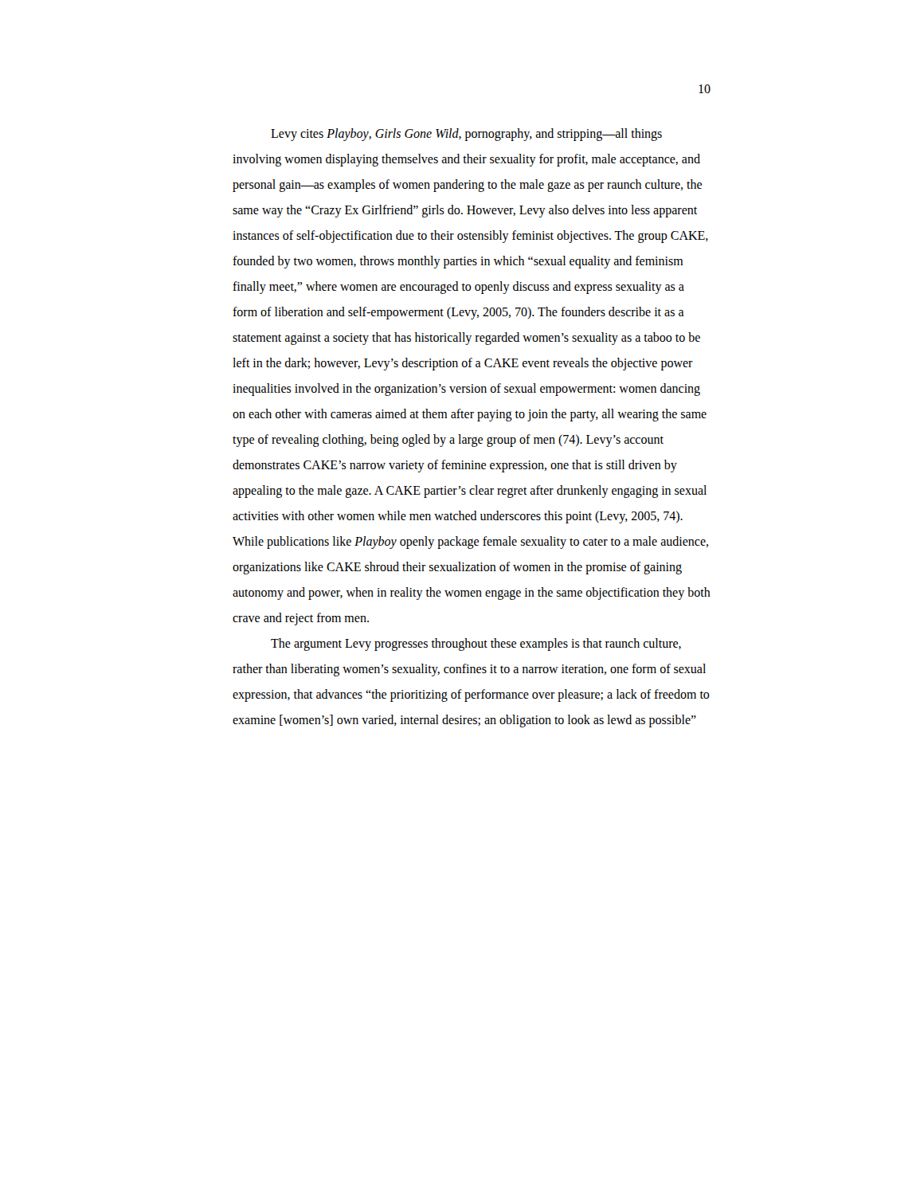10
Levy cites Playboy, Girls Gone Wild, pornography, and stripping—all things involving women displaying themselves and their sexuality for profit, male acceptance, and personal gain—as examples of women pandering to the male gaze as per raunch culture, the same way the “Crazy Ex Girlfriend” girls do. However, Levy also delves into less apparent instances of self-objectification due to their ostensibly feminist objectives. The group CAKE, founded by two women, throws monthly parties in which “sexual equality and feminism finally meet,” where women are encouraged to openly discuss and express sexuality as a form of liberation and self-empowerment (Levy, 2005, 70). The founders describe it as a statement against a society that has historically regarded women’s sexuality as a taboo to be left in the dark; however, Levy’s description of a CAKE event reveals the objective power inequalities involved in the organization’s version of sexual empowerment: women dancing on each other with cameras aimed at them after paying to join the party, all wearing the same type of revealing clothing, being ogled by a large group of men (74). Levy’s account demonstrates CAKE’s narrow variety of feminine expression, one that is still driven by appealing to the male gaze. A CAKE partier’s clear regret after drunkenly engaging in sexual activities with other women while men watched underscores this point (Levy, 2005, 74). While publications like Playboy openly package female sexuality to cater to a male audience, organizations like CAKE shroud their sexualization of women in the promise of gaining autonomy and power, when in reality the women engage in the same objectification they both crave and reject from men.
The argument Levy progresses throughout these examples is that raunch culture, rather than liberating women’s sexuality, confines it to a narrow iteration, one form of sexual expression, that advances “the prioritizing of performance over pleasure; a lack of freedom to examine [women’s] own varied, internal desires; an obligation to look as lewd as possible”